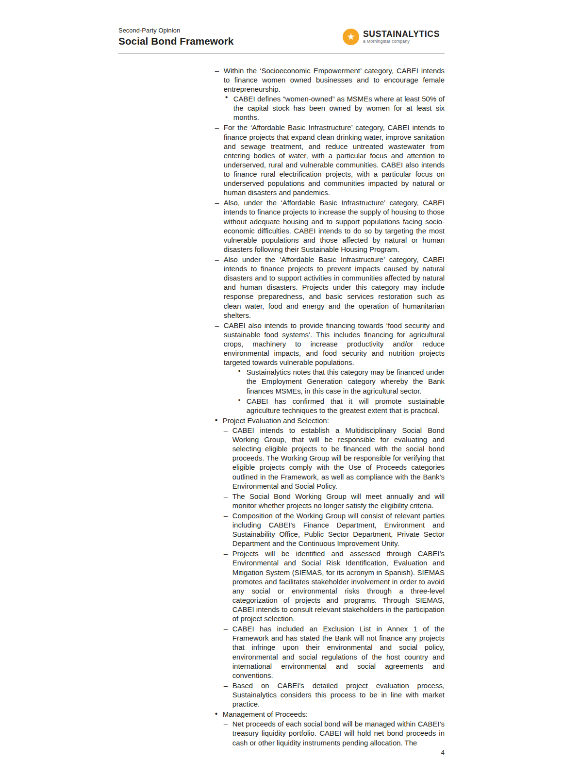Second-Party Opinion
Social Bond Framework
SUSTAINALYTICS
a Morningstar company
Within the ‘Socioeconomic Empowerment’ category, CABEI intends to finance women owned businesses and to encourage female entrepreneurship.
CABEI defines “women-owned” as MSMEs where at least 50% of the capital stock has been owned by women for at least six months.
For the ‘Affordable Basic Infrastructure’ category, CABEI intends to finance projects that expand clean drinking water, improve sanitation and sewage treatment, and reduce untreated wastewater from entering bodies of water, with a particular focus and attention to underserved, rural and vulnerable communities. CABEI also intends to finance rural electrification projects, with a particular focus on underserved populations and communities impacted by natural or human disasters and pandemics.
Also, under the ‘Affordable Basic Infrastructure’ category, CABEI intends to finance projects to increase the supply of housing to those without adequate housing and to support populations facing socio-economic difficulties. CABEI intends to do so by targeting the most vulnerable populations and those affected by natural or human disasters following their Sustainable Housing Program.
Also under the ‘Affordable Basic Infrastructure’ category, CABEI intends to finance projects to prevent impacts caused by natural disasters and to support activities in communities affected by natural and human disasters. Projects under this category may include response preparedness, and basic services restoration such as clean water, food and energy and the operation of humanitarian shelters.
CABEI also intends to provide financing towards ‘food security and sustainable food systems’. This includes financing for agricultural crops, machinery to increase productivity and/or reduce environmental impacts, and food security and nutrition projects targeted towards vulnerable populations.
Sustainalytics notes that this category may be financed under the Employment Generation category whereby the Bank finances MSMEs, in this case in the agricultural sector.
CABEI has confirmed that it will promote sustainable agriculture techniques to the greatest extent that is practical.
Project Evaluation and Selection:
CABEI intends to establish a Multidisciplinary Social Bond Working Group, that will be responsible for evaluating and selecting eligible projects to be financed with the social bond proceeds. The Working Group will be responsible for verifying that eligible projects comply with the Use of Proceeds categories outlined in the Framework, as well as compliance with the Bank’s Environmental and Social Policy.
The Social Bond Working Group will meet annually and will monitor whether projects no longer satisfy the eligibility criteria.
Composition of the Working Group will consist of relevant parties including CABEI’s Finance Department, Environment and Sustainability Office, Public Sector Department, Private Sector Department and the Continuous Improvement Unity.
Projects will be identified and assessed through CABEI’s Environmental and Social Risk Identification, Evaluation and Mitigation System (SIEMAS, for its acronym in Spanish). SIEMAS promotes and facilitates stakeholder involvement in order to avoid any social or environmental risks through a three-level categorization of projects and programs. Through SIEMAS, CABEI intends to consult relevant stakeholders in the participation of project selection.
CABEI has included an Exclusion List in Annex 1 of the Framework and has stated the Bank will not finance any projects that infringe upon their environmental and social policy, environmental and social regulations of the host country and international environmental and social agreements and conventions.
Based on CABEI’s detailed project evaluation process, Sustainalytics considers this process to be in line with market practice.
Management of Proceeds:
Net proceeds of each social bond will be managed within CABEI’s treasury liquidity portfolio. CABEI will hold net bond proceeds in cash or other liquidity instruments pending allocation. The
4